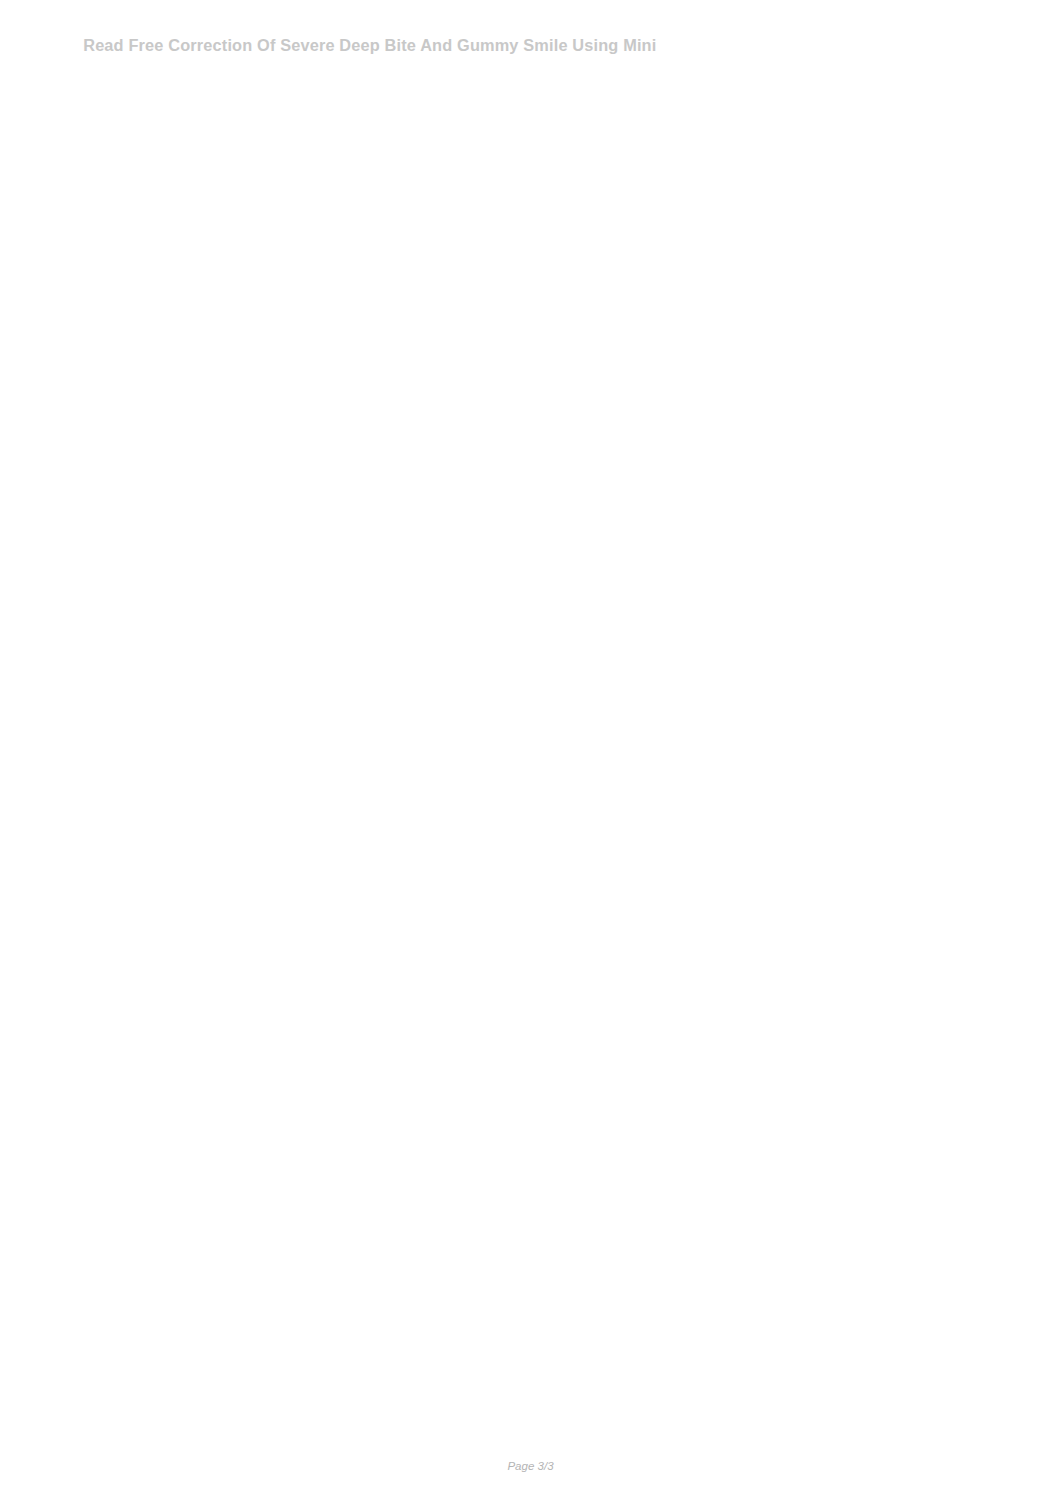Read Free Correction Of Severe Deep Bite And Gummy Smile Using Mini
Page 3/3